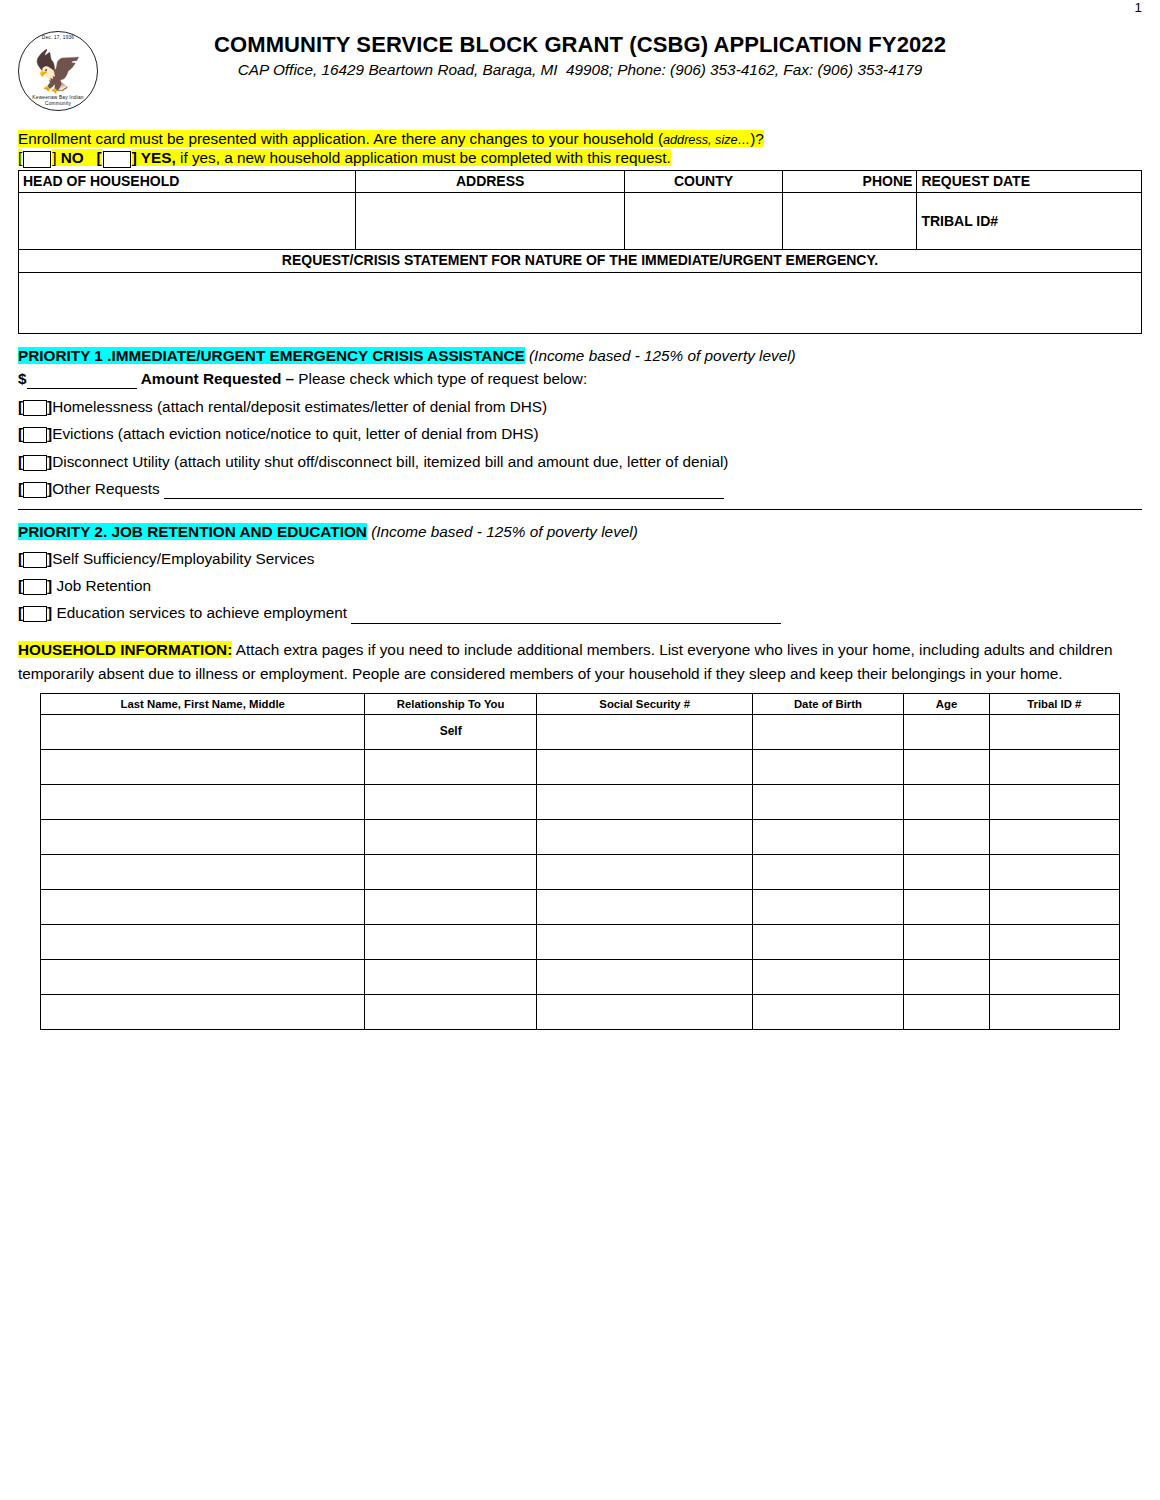1
Dec. 17, 1936
🦅
Keweenaw Bay Indian Community
COMMUNITY SERVICE BLOCK GRANT (CSBG) APPLICATION FY2022
CAP Office, 16429 Beartown Road, Baraga, MI 49908; Phone: (906) 353-4162, Fax: (906) 353-4179
Enrollment card must be presented with application. Are there any changes to your household (address, size…)?
[ ] NO [ ] YES, if yes, a new household application must be completed with this request.
| HEAD OF HOUSEHOLD | ADDRESS | COUNTY | PHONE | REQUEST DATE |
| | | | | TRIBAL ID# |
| REQUEST/CRISIS STATEMENT FOR NATURE OF THE IMMEDIATE/URGENT EMERGENCY. |
PRIORITY 1 .IMMEDIATE/URGENT EMERGENCY CRISIS ASSISTANCE (Income based - 125% of poverty level)
$ Amount Requested – Please check which type of request below:
[ ] Homelessness (attach rental/deposit estimates/letter of denial from DHS)
[ ] Evictions (attach eviction notice/notice to quit, letter of denial from DHS)
[ ] Disconnect Utility (attach utility shut off/disconnect bill, itemized bill and amount due, letter of denial)
[ ] Other Requests
PRIORITY 2. JOB RETENTION AND EDUCATION (Income based - 125% of poverty level)
[ ] Self Sufficiency/Employability Services
[ ] Job Retention
[ ] Education services to achieve employment
HOUSEHOLD INFORMATION: Attach extra pages if you need to include additional members. List everyone who lives in your home, including adults and children temporarily absent due to illness or employment. People are considered members of your household if they sleep and keep their belongings in your home.
| Last Name, First Name, Middle | Relationship To You | Social Security # | Date of Birth | Age | Tribal ID # |
| --- | --- | --- | --- | --- | --- |
| | Self | | | | |